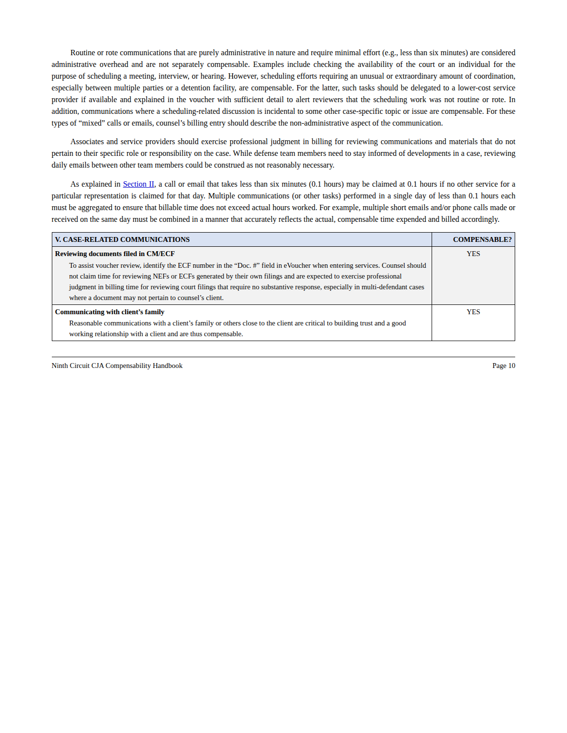Routine or rote communications that are purely administrative in nature and require minimal effort (e.g., less than six minutes) are considered administrative overhead and are not separately compensable. Examples include checking the availability of the court or an individual for the purpose of scheduling a meeting, interview, or hearing. However, scheduling efforts requiring an unusual or extraordinary amount of coordination, especially between multiple parties or a detention facility, are compensable. For the latter, such tasks should be delegated to a lower-cost service provider if available and explained in the voucher with sufficient detail to alert reviewers that the scheduling work was not routine or rote. In addition, communications where a scheduling-related discussion is incidental to some other case-specific topic or issue are compensable. For these types of “mixed” calls or emails, counsel’s billing entry should describe the non-administrative aspect of the communication.
Associates and service providers should exercise professional judgment in billing for reviewing communications and materials that do not pertain to their specific role or responsibility on the case. While defense team members need to stay informed of developments in a case, reviewing daily emails between other team members could be construed as not reasonably necessary.
As explained in Section II, a call or email that takes less than six minutes (0.1 hours) may be claimed at 0.1 hours if no other service for a particular representation is claimed for that day. Multiple communications (or other tasks) performed in a single day of less than 0.1 hours each must be aggregated to ensure that billable time does not exceed actual hours worked. For example, multiple short emails and/or phone calls made or received on the same day must be combined in a manner that accurately reflects the actual, compensable time expended and billed accordingly.
| V. CASE-RELATED COMMUNICATIONS | COMPENSABLE? |
| --- | --- |
| Reviewing documents filed in CM/ECF To assist voucher review, identify the ECF number in the “Doc. #” field in eVoucher when entering services. Counsel should not claim time for reviewing NEFs or ECFs generated by their own filings and are expected to exercise professional judgment in billing time for reviewing court filings that require no substantive response, especially in multi-defendant cases where a document may not pertain to counsel’s client. | YES |
| Communicating with client’s family Reasonable communications with a client’s family or others close to the client are critical to building trust and a good working relationship with a client and are thus compensable. | YES |
Ninth Circuit CJA Compensability Handbook Page 10